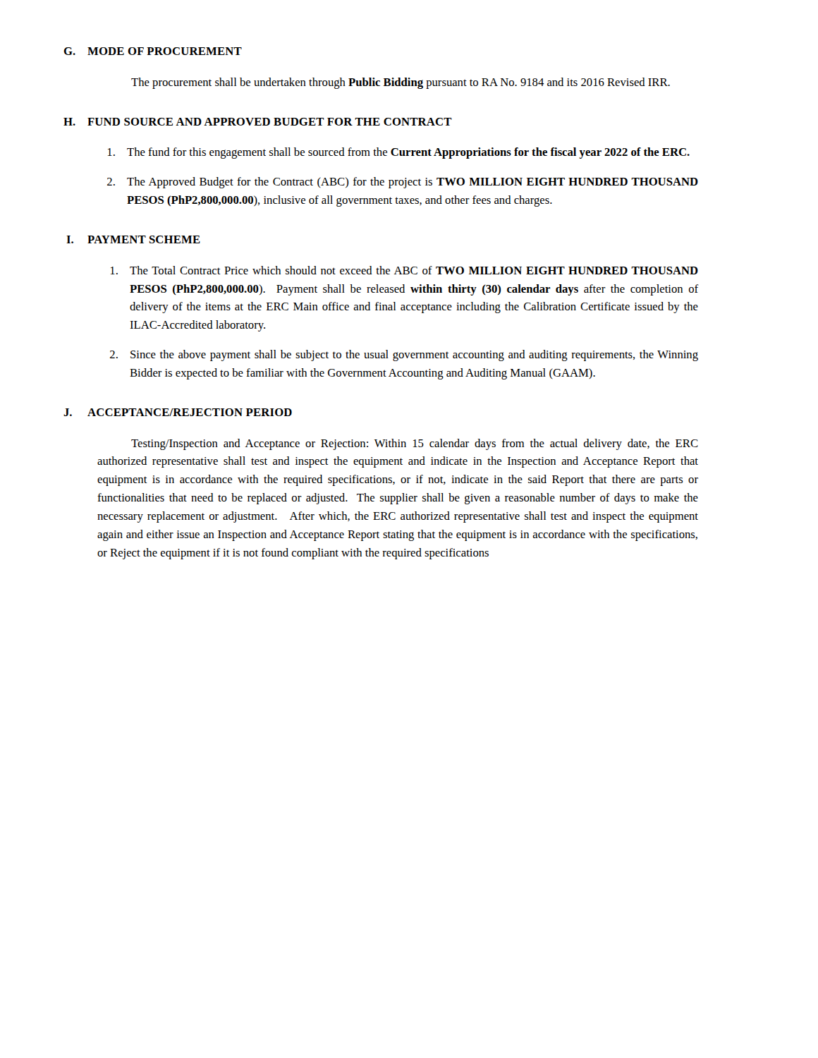G.
Mode of Procurement
The procurement shall be undertaken through Public Bidding pursuant to RA No. 9184 and its 2016 Revised IRR.
H.
Fund Source and Approved Budget for the Contract
The fund for this engagement shall be sourced from the Current Appropriations for the fiscal year 2022 of the ERC.
The Approved Budget for the Contract (ABC) for the project is TWO MILLION EIGHT HUNDRED THOUSAND PESOS (PhP2,800,000.00), inclusive of all government taxes, and other fees and charges.
I.
Payment Scheme
The Total Contract Price which should not exceed the ABC of TWO MILLION EIGHT HUNDRED THOUSAND PESOS (PhP2,800,000.00). Payment shall be released within thirty (30) calendar days after the completion of delivery of the items at the ERC Main office and final acceptance including the Calibration Certificate issued by the ILAC-Accredited laboratory.
Since the above payment shall be subject to the usual government accounting and auditing requirements, the Winning Bidder is expected to be familiar with the Government Accounting and Auditing Manual (GAAM).
J.
Acceptance/Rejection Period
Testing/Inspection and Acceptance or Rejection: Within 15 calendar days from the actual delivery date, the ERC authorized representative shall test and inspect the equipment and indicate in the Inspection and Acceptance Report that equipment is in accordance with the required specifications, or if not, indicate in the said Report that there are parts or functionalities that need to be replaced or adjusted. The supplier shall be given a reasonable number of days to make the necessary replacement or adjustment. After which, the ERC authorized representative shall test and inspect the equipment again and either issue an Inspection and Acceptance Report stating that the equipment is in accordance with the specifications, or Reject the equipment if it is not found compliant with the required specifications